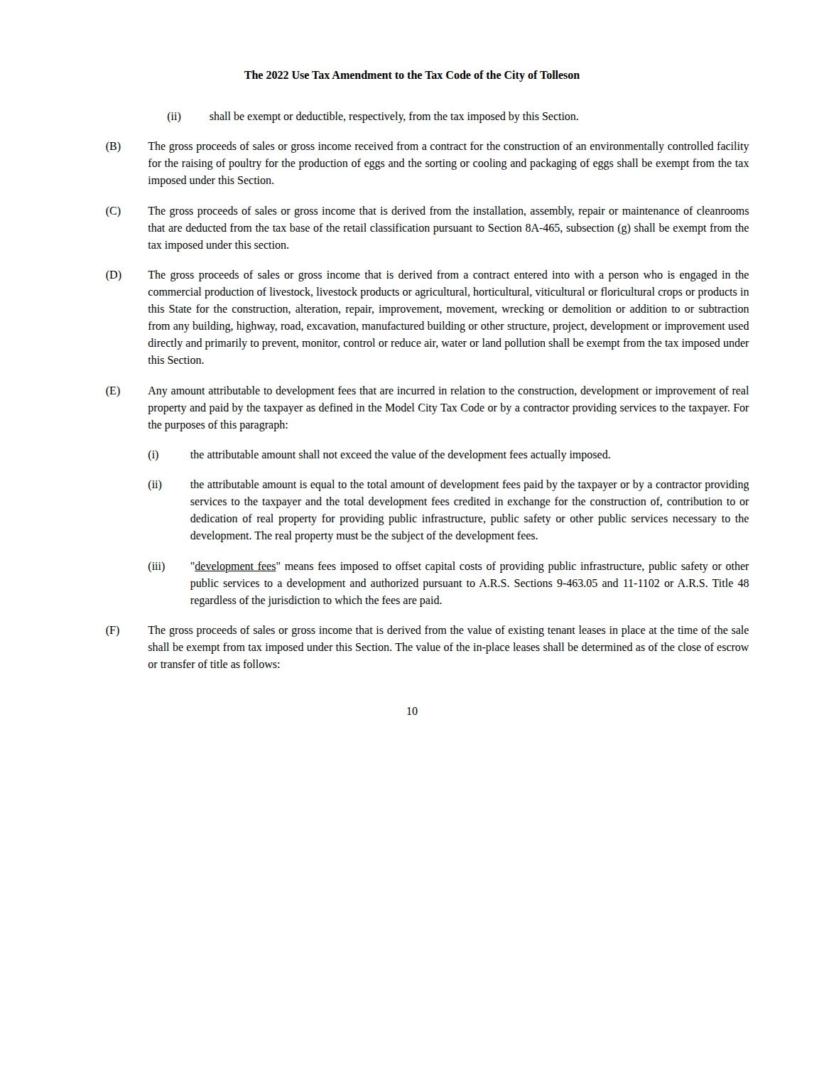The 2022 Use Tax Amendment to the Tax Code of the City of Tolleson
(ii) shall be exempt or deductible, respectively, from the tax imposed by this Section.
(B) The gross proceeds of sales or gross income received from a contract for the construction of an environmentally controlled facility for the raising of poultry for the production of eggs and the sorting or cooling and packaging of eggs shall be exempt from the tax imposed under this Section.
(C) The gross proceeds of sales or gross income that is derived from the installation, assembly, repair or maintenance of cleanrooms that are deducted from the tax base of the retail classification pursuant to Section 8A-465, subsection (g) shall be exempt from the tax imposed under this section.
(D) The gross proceeds of sales or gross income that is derived from a contract entered into with a person who is engaged in the commercial production of livestock, livestock products or agricultural, horticultural, viticultural or floricultural crops or products in this State for the construction, alteration, repair, improvement, movement, wrecking or demolition or addition to or subtraction from any building, highway, road, excavation, manufactured building or other structure, project, development or improvement used directly and primarily to prevent, monitor, control or reduce air, water or land pollution shall be exempt from the tax imposed under this Section.
(E) Any amount attributable to development fees that are incurred in relation to the construction, development or improvement of real property and paid by the taxpayer as defined in the Model City Tax Code or by a contractor providing services to the taxpayer. For the purposes of this paragraph:
(i) the attributable amount shall not exceed the value of the development fees actually imposed.
(ii) the attributable amount is equal to the total amount of development fees paid by the taxpayer or by a contractor providing services to the taxpayer and the total development fees credited in exchange for the construction of, contribution to or dedication of real property for providing public infrastructure, public safety or other public services necessary to the development. The real property must be the subject of the development fees.
(iii) "development fees" means fees imposed to offset capital costs of providing public infrastructure, public safety or other public services to a development and authorized pursuant to A.R.S. Sections 9-463.05 and 11-1102 or A.R.S. Title 48 regardless of the jurisdiction to which the fees are paid.
(F) The gross proceeds of sales or gross income that is derived from the value of existing tenant leases in place at the time of the sale shall be exempt from tax imposed under this Section. The value of the in-place leases shall be determined as of the close of escrow or transfer of title as follows:
10